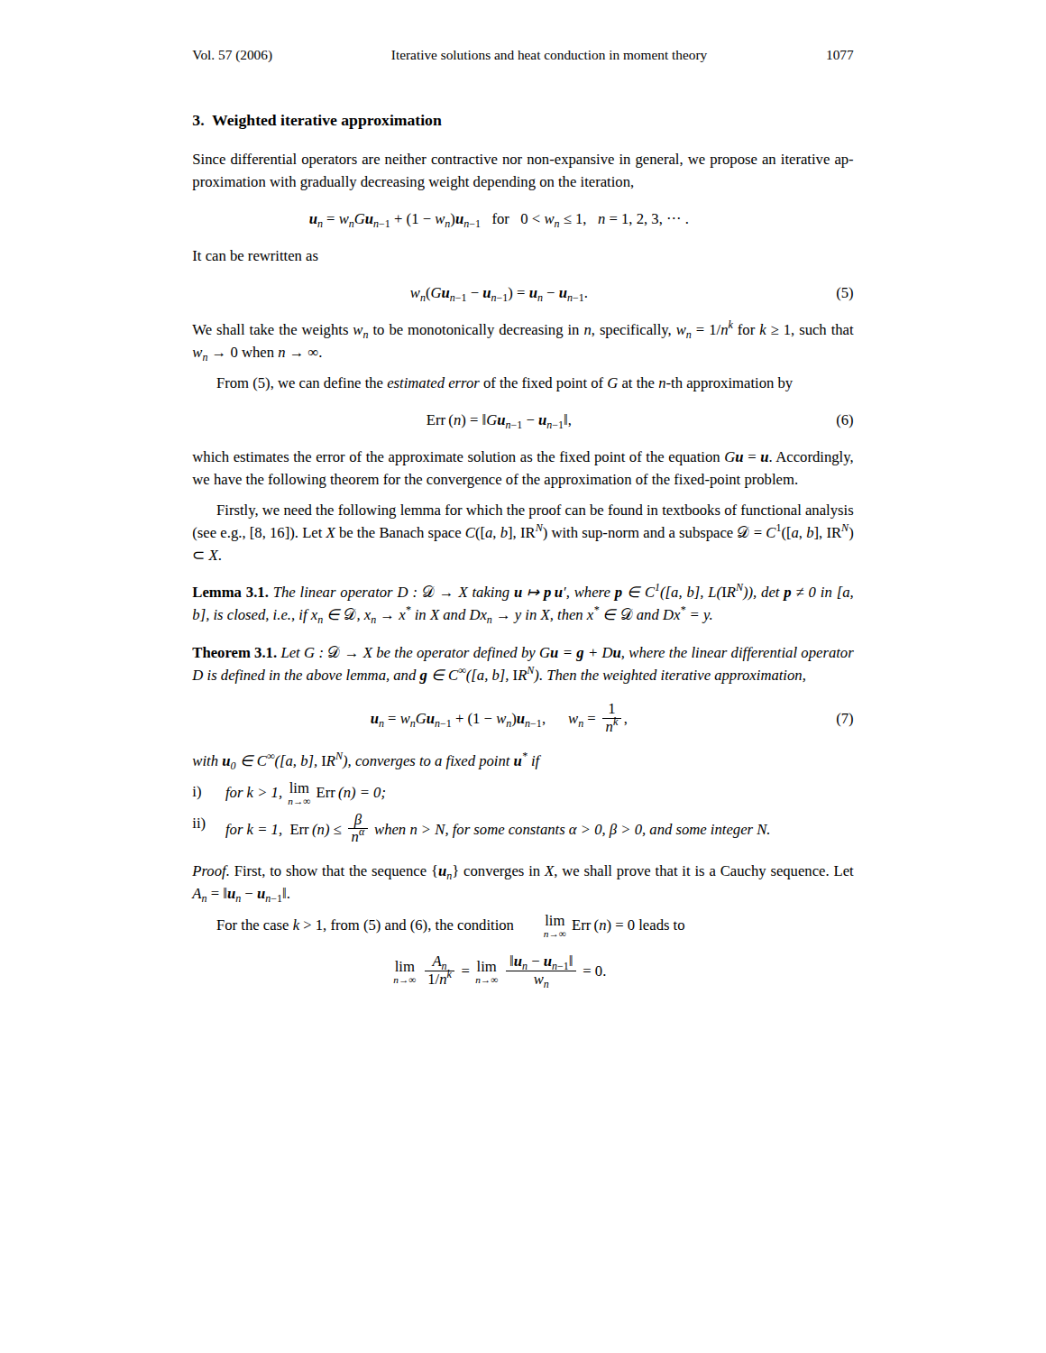Vol. 57 (2006) Iterative solutions and heat conduction in moment theory 1077
3. Weighted iterative approximation
Since differential operators are neither contractive nor non-expansive in general, we propose an iterative approximation with gradually decreasing weight depending on the iteration,
un = wnGun−1 + (1 − wn)un−1 for 0 < wn ≤ 1, n = 1, 2, 3, ··· .
It can be rewritten as
wn(Gun−1 − un−1) = un − un−1.
(5)
We shall take the weights wn to be monotonically decreasing in n, specifically, wn = 1/nk for k ≥ 1, such that wn → 0 when n → ∞.
From (5), we can define the estimated error of the fixed point of G at the n-th approximation by
Err (n) = ‖Gun−1 − un−1‖,
(6)
which estimates the error of the approximate solution as the fixed point of the equation Gu = u. Accordingly, we have the following theorem for the convergence of the approximation of the fixed-point problem.
Firstly, we need the following lemma for which the proof can be found in textbooks of functional analysis (see e.g., [8, 16]). Let X be the Banach space C([a, b], IRN) with sup-norm and a subspace 𝒟 = C1([a, b], IRN) ⊂ X.
Lemma 3.1. The linear operator D : 𝒟 → X taking u ↦ p u′, where p ∈ C1([a, b], L(IRN)), det p ≠ 0 in [a, b], is closed, i.e., if xn ∈ 𝒟, xn → x* in X and Dxn → y in X, then x* ∈ 𝒟 and Dx* = y.
Theorem 3.1. Let G : 𝒟 → X be the operator defined by Gu = g + Du, where the linear differential operator D is defined in the above lemma, and g ∈ C∞([a, b], IRN). Then the weighted iterative approximation,
un = wnGun−1 + (1 − wn)un−1, wn = 1 nk,
(7)
with u0 ∈ C∞([a, b], IRN), converges to a fixed point u* if
i) for k > 1, lim n→∞ Err (n) = 0;
ii) for k = 1, Err (n) ≤ βnα when n > N, for some constants α > 0, β > 0, and some integer N.
Proof. First, to show that the sequence {un} converges in X, we shall prove that it is a Cauchy sequence. Let An = ‖un − un−1‖.
For the case k > 1, from (5) and (6), the condition lim n→∞ Err (n) = 0 leads to
lim n→∞ An 1/nk = lim n→∞ ‖un − un−1‖wn = 0.